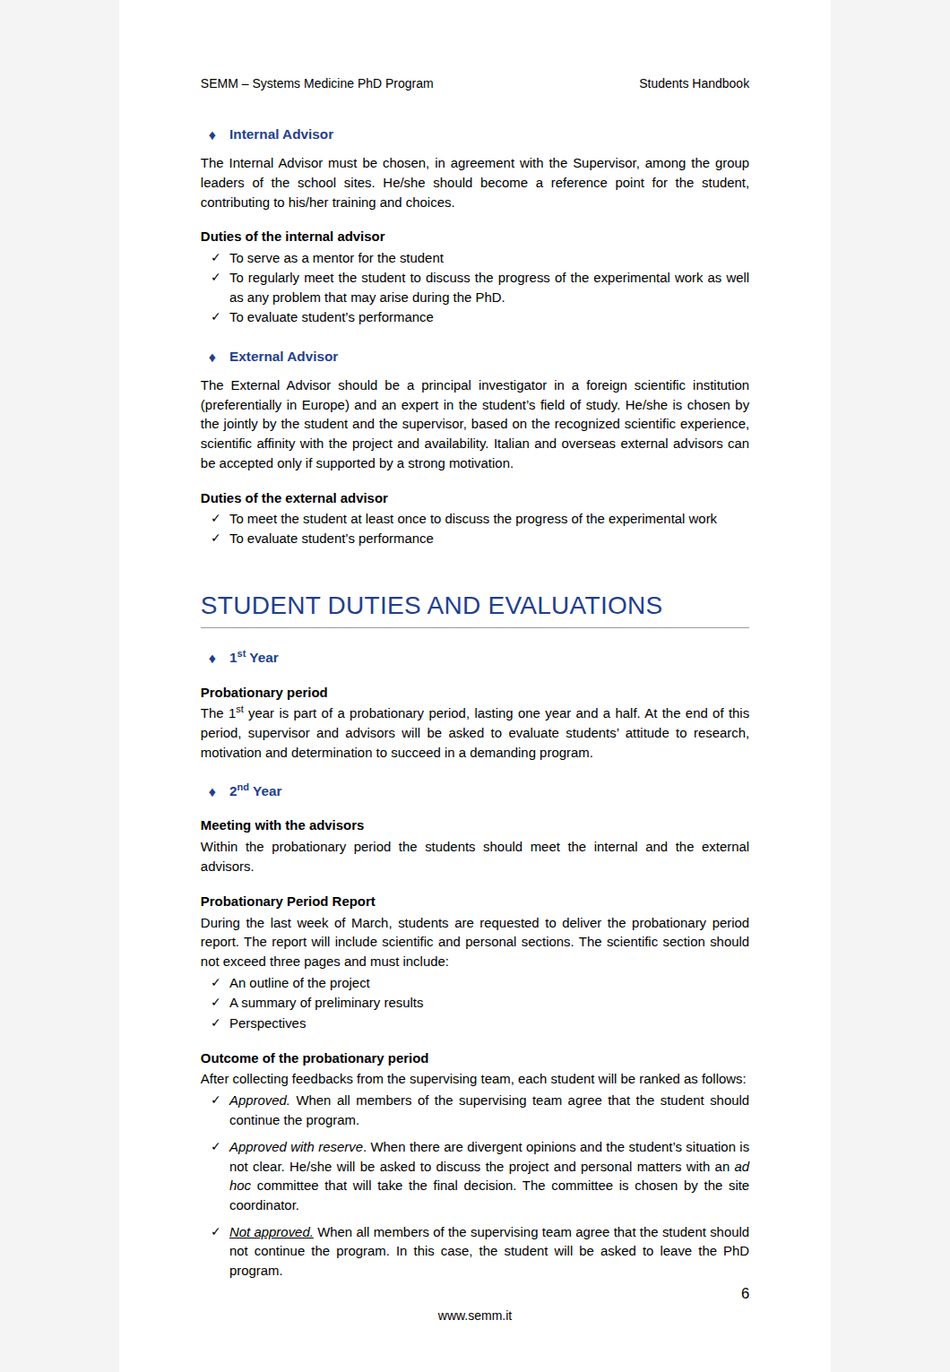SEMM – Systems Medicine PhD Program Students Handbook
Internal Advisor
The Internal Advisor must be chosen, in agreement with the Supervisor, among the group leaders of the school sites. He/she should become a reference point for the student, contributing to his/her training and choices.
Duties of the internal advisor
To serve as a mentor for the student
To regularly meet the student to discuss the progress of the experimental work as well as any problem that may arise during the PhD.
To evaluate student’s performance
External Advisor
The External Advisor should be a principal investigator in a foreign scientific institution (preferentially in Europe) and an expert in the student’s field of study. He/she is chosen by the jointly by the student and the supervisor, based on the recognized scientific experience, scientific affinity with the project and availability. Italian and overseas external advisors can be accepted only if supported by a strong motivation.
Duties of the external advisor
To meet the student at least once to discuss the progress of the experimental work
To evaluate student’s performance
STUDENT DUTIES AND EVALUATIONS
1st Year
Probationary period
The 1st year is part of a probationary period, lasting one year and a half. At the end of this period, supervisor and advisors will be asked to evaluate students’ attitude to research, motivation and determination to succeed in a demanding program.
2nd Year
Meeting with the advisors
Within the probationary period the students should meet the internal and the external advisors.
Probationary Period Report
During the last week of March, students are requested to deliver the probationary period report. The report will include scientific and personal sections. The scientific section should not exceed three pages and must include:
An outline of the project
A summary of preliminary results
Perspectives
Outcome of the probationary period
After collecting feedbacks from the supervising team, each student will be ranked as follows:
Approved. When all members of the supervising team agree that the student should continue the program.
Approved with reserve. When there are divergent opinions and the student’s situation is not clear. He/she will be asked to discuss the project and personal matters with an ad hoc committee that will take the final decision. The committee is chosen by the site coordinator.
Not approved. When all members of the supervising team agree that the student should not continue the program. In this case, the student will be asked to leave the PhD program.
6 www.semm.it